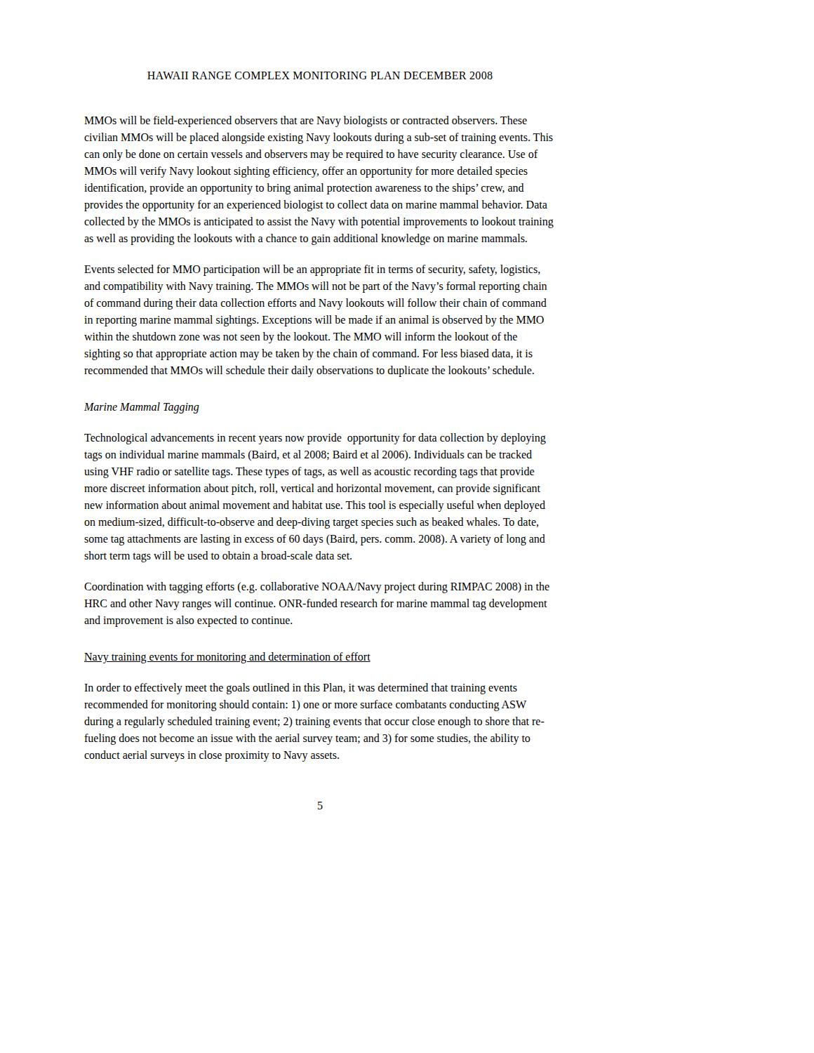HAWAII RANGE COMPLEX MONITORING PLAN DECEMBER 2008
MMOs will be field-experienced observers that are Navy biologists or contracted observers. These civilian MMOs will be placed alongside existing Navy lookouts during a sub-set of training events. This can only be done on certain vessels and observers may be required to have security clearance. Use of MMOs will verify Navy lookout sighting efficiency, offer an opportunity for more detailed species identification, provide an opportunity to bring animal protection awareness to the ships’ crew, and provides the opportunity for an experienced biologist to collect data on marine mammal behavior. Data collected by the MMOs is anticipated to assist the Navy with potential improvements to lookout training as well as providing the lookouts with a chance to gain additional knowledge on marine mammals.
Events selected for MMO participation will be an appropriate fit in terms of security, safety, logistics, and compatibility with Navy training. The MMOs will not be part of the Navy’s formal reporting chain of command during their data collection efforts and Navy lookouts will follow their chain of command in reporting marine mammal sightings. Exceptions will be made if an animal is observed by the MMO within the shutdown zone was not seen by the lookout. The MMO will inform the lookout of the sighting so that appropriate action may be taken by the chain of command. For less biased data, it is recommended that MMOs will schedule their daily observations to duplicate the lookouts’ schedule.
Marine Mammal Tagging
Technological advancements in recent years now provide opportunity for data collection by deploying tags on individual marine mammals (Baird, et al 2008; Baird et al 2006). Individuals can be tracked using VHF radio or satellite tags. These types of tags, as well as acoustic recording tags that provide more discreet information about pitch, roll, vertical and horizontal movement, can provide significant new information about animal movement and habitat use. This tool is especially useful when deployed on medium-sized, difficult-to-observe and deep-diving target species such as beaked whales. To date, some tag attachments are lasting in excess of 60 days (Baird, pers. comm. 2008). A variety of long and short term tags will be used to obtain a broad-scale data set.
Coordination with tagging efforts (e.g. collaborative NOAA/Navy project during RIMPAC 2008) in the HRC and other Navy ranges will continue. ONR-funded research for marine mammal tag development and improvement is also expected to continue.
Navy training events for monitoring and determination of effort
In order to effectively meet the goals outlined in this Plan, it was determined that training events recommended for monitoring should contain: 1) one or more surface combatants conducting ASW during a regularly scheduled training event; 2) training events that occur close enough to shore that re-fueling does not become an issue with the aerial survey team; and 3) for some studies, the ability to conduct aerial surveys in close proximity to Navy assets.
5